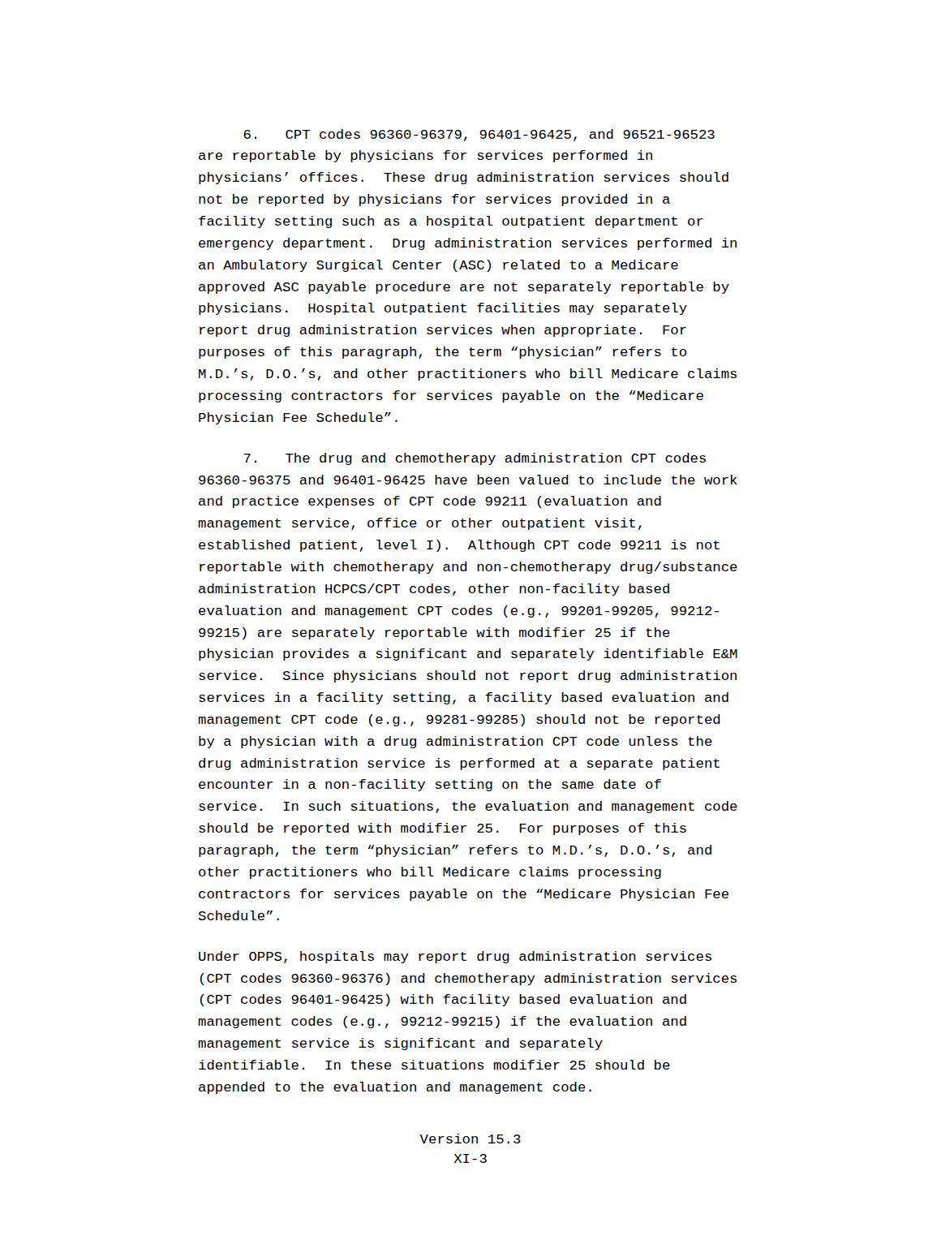6. CPT codes 96360-96379, 96401-96425, and 96521-96523 are reportable by physicians for services performed in physicians’ offices. These drug administration services should not be reported by physicians for services provided in a facility setting such as a hospital outpatient department or emergency department. Drug administration services performed in an Ambulatory Surgical Center (ASC) related to a Medicare approved ASC payable procedure are not separately reportable by physicians. Hospital outpatient facilities may separately report drug administration services when appropriate. For purposes of this paragraph, the term “physician” refers to M.D.’s, D.O.’s, and other practitioners who bill Medicare claims processing contractors for services payable on the “Medicare Physician Fee Schedule”.
7. The drug and chemotherapy administration CPT codes 96360-96375 and 96401-96425 have been valued to include the work and practice expenses of CPT code 99211 (evaluation and management service, office or other outpatient visit, established patient, level I). Although CPT code 99211 is not reportable with chemotherapy and non-chemotherapy drug/substance administration HCPCS/CPT codes, other non-facility based evaluation and management CPT codes (e.g., 99201-99205, 99212-99215) are separately reportable with modifier 25 if the physician provides a significant and separately identifiable E&M service. Since physicians should not report drug administration services in a facility setting, a facility based evaluation and management CPT code (e.g., 99281-99285) should not be reported by a physician with a drug administration CPT code unless the drug administration service is performed at a separate patient encounter in a non-facility setting on the same date of service. In such situations, the evaluation and management code should be reported with modifier 25. For purposes of this paragraph, the term “physician” refers to M.D.’s, D.O.’s, and other practitioners who bill Medicare claims processing contractors for services payable on the “Medicare Physician Fee Schedule”.
Under OPPS, hospitals may report drug administration services (CPT codes 96360-96376) and chemotherapy administration services (CPT codes 96401-96425) with facility based evaluation and management codes (e.g., 99212-99215) if the evaluation and management service is significant and separately identifiable. In these situations modifier 25 should be appended to the evaluation and management code.
Version 15.3
XI-3